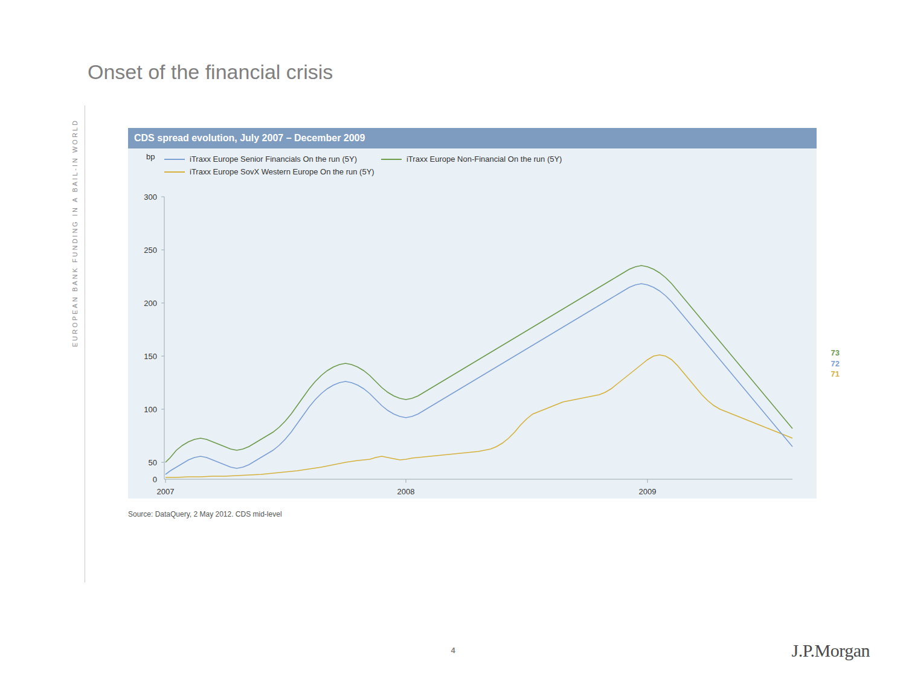EUROPEAN BANK FUNDING IN A BAIL-IN WORLD
Onset of the financial crisis
CDS spread evolution, July 2007 – December 2009
bp
iTraxx Europe Senior Financials On the run (5Y)
iTraxx Europe Non-Financial On the run (5Y)
iTraxx Europe SovX Western Europe On the run (5Y)
300
250
200
150
100
50
0
2007
2008
2009
73
72
71
Source: DataQuery, 2 May 2012. CDS mid-level
4
J.P.Morgan